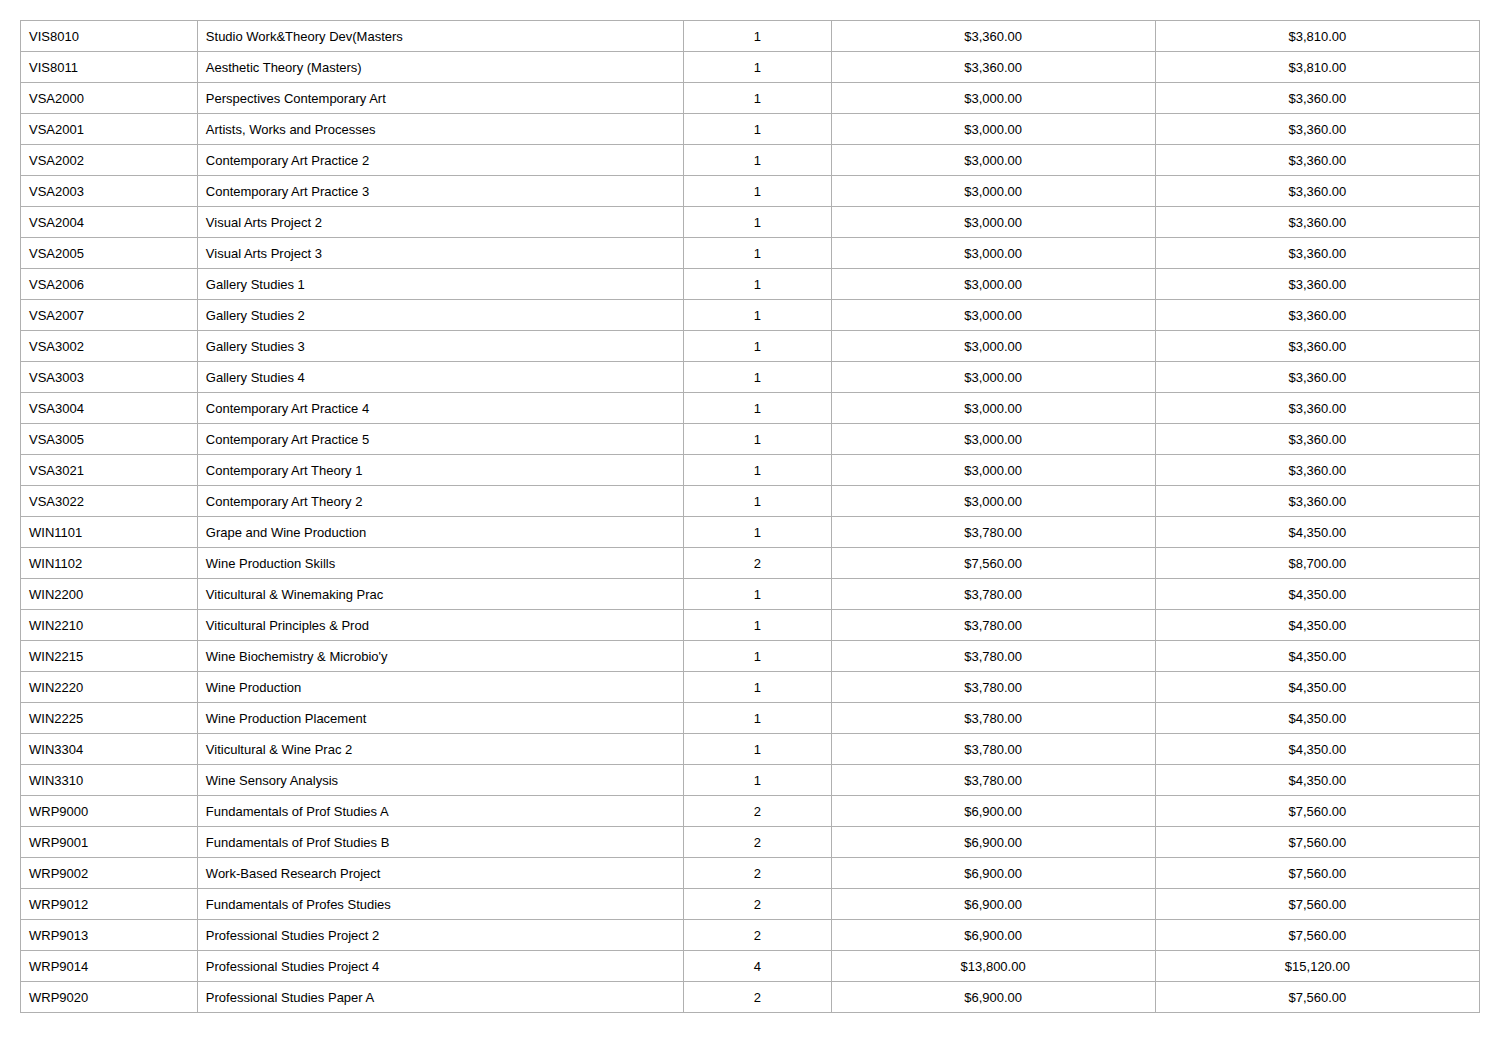| VIS8010 | Studio Work&Theory Dev(Masters | 1 | $3,360.00 | $3,810.00 |
| VIS8011 | Aesthetic Theory (Masters) | 1 | $3,360.00 | $3,810.00 |
| VSA2000 | Perspectives Contemporary Art | 1 | $3,000.00 | $3,360.00 |
| VSA2001 | Artists, Works and Processes | 1 | $3,000.00 | $3,360.00 |
| VSA2002 | Contemporary Art Practice 2 | 1 | $3,000.00 | $3,360.00 |
| VSA2003 | Contemporary Art Practice 3 | 1 | $3,000.00 | $3,360.00 |
| VSA2004 | Visual Arts Project 2 | 1 | $3,000.00 | $3,360.00 |
| VSA2005 | Visual Arts Project 3 | 1 | $3,000.00 | $3,360.00 |
| VSA2006 | Gallery Studies 1 | 1 | $3,000.00 | $3,360.00 |
| VSA2007 | Gallery Studies 2 | 1 | $3,000.00 | $3,360.00 |
| VSA3002 | Gallery Studies 3 | 1 | $3,000.00 | $3,360.00 |
| VSA3003 | Gallery Studies 4 | 1 | $3,000.00 | $3,360.00 |
| VSA3004 | Contemporary Art Practice 4 | 1 | $3,000.00 | $3,360.00 |
| VSA3005 | Contemporary Art Practice 5 | 1 | $3,000.00 | $3,360.00 |
| VSA3021 | Contemporary Art Theory 1 | 1 | $3,000.00 | $3,360.00 |
| VSA3022 | Contemporary Art Theory 2 | 1 | $3,000.00 | $3,360.00 |
| WIN1101 | Grape and Wine Production | 1 | $3,780.00 | $4,350.00 |
| WIN1102 | Wine Production Skills | 2 | $7,560.00 | $8,700.00 |
| WIN2200 | Viticultural & Winemaking Prac | 1 | $3,780.00 | $4,350.00 |
| WIN2210 | Viticultural Principles & Prod | 1 | $3,780.00 | $4,350.00 |
| WIN2215 | Wine Biochemistry & Microbio'y | 1 | $3,780.00 | $4,350.00 |
| WIN2220 | Wine Production | 1 | $3,780.00 | $4,350.00 |
| WIN2225 | Wine Production Placement | 1 | $3,780.00 | $4,350.00 |
| WIN3304 | Viticultural & Wine Prac 2 | 1 | $3,780.00 | $4,350.00 |
| WIN3310 | Wine Sensory Analysis | 1 | $3,780.00 | $4,350.00 |
| WRP9000 | Fundamentals of Prof Studies A | 2 | $6,900.00 | $7,560.00 |
| WRP9001 | Fundamentals of Prof Studies B | 2 | $6,900.00 | $7,560.00 |
| WRP9002 | Work-Based Research Project | 2 | $6,900.00 | $7,560.00 |
| WRP9012 | Fundamentals of Profes Studies | 2 | $6,900.00 | $7,560.00 |
| WRP9013 | Professional Studies Project 2 | 2 | $6,900.00 | $7,560.00 |
| WRP9014 | Professional Studies Project 4 | 4 | $13,800.00 | $15,120.00 |
| WRP9020 | Professional Studies Paper A | 2 | $6,900.00 | $7,560.00 |